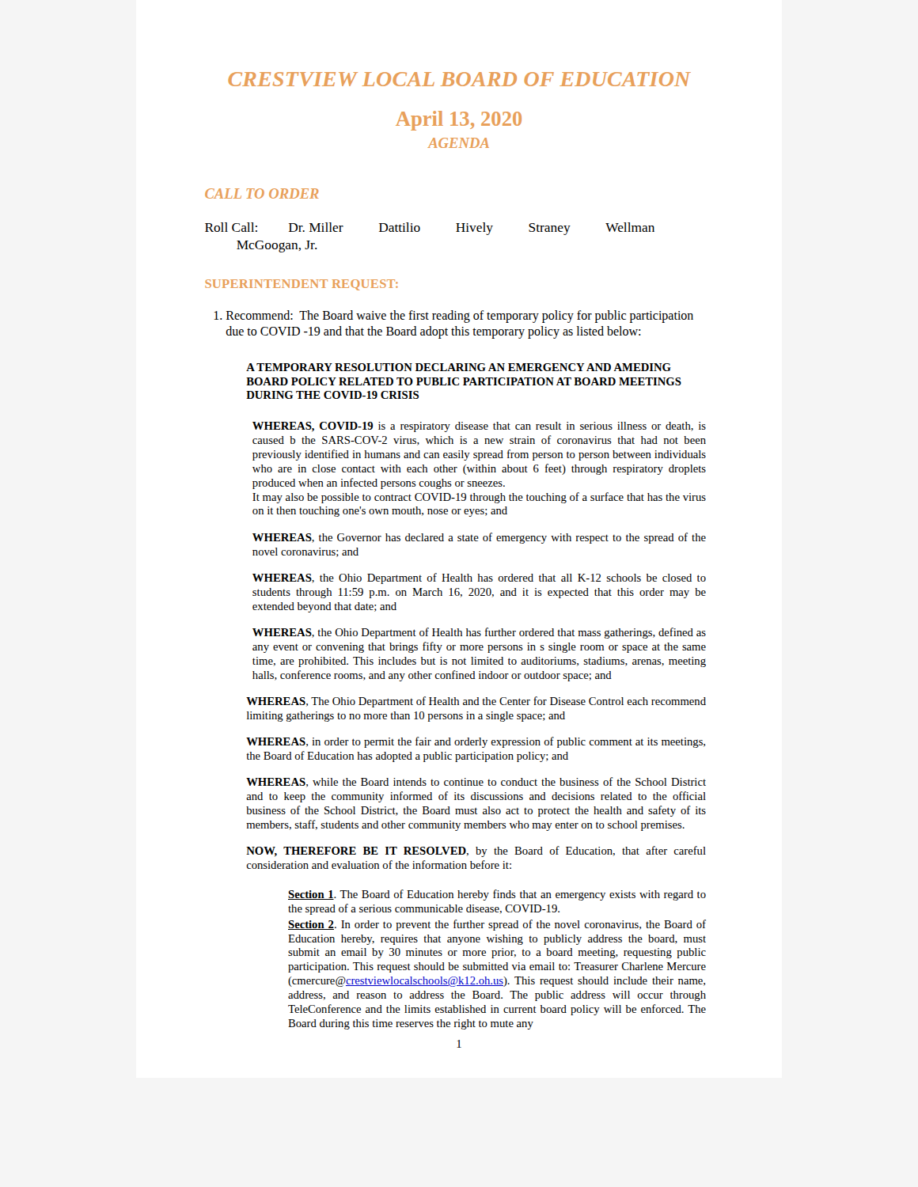CRESTVIEW LOCAL BOARD OF EDUCATION
April 13, 2020
AGENDA
CALL TO ORDER
Roll Call: Dr. Miller Dattilio Hively Straney Wellman McGoogan, Jr.
SUPERINTENDENT REQUEST:
Recommend: The Board waive the first reading of temporary policy for public participation due to COVID -19 and that the Board adopt this temporary policy as listed below:
A TEMPORARY RESOLUTION DECLARING AN EMERGENCY AND AMEDING BOARD POLICY RELATED TO PUBLIC PARTICIPATION AT BOARD MEETINGS DURING THE COVID-19 CRISIS
WHEREAS, COVID-19 is a respiratory disease that can result in serious illness or death, is caused b the SARS-COV-2 virus, which is a new strain of coronavirus that had not been previously identified in humans and can easily spread from person to person between individuals who are in close contact with each other (within about 6 feet) through respiratory droplets produced when an infected persons coughs or sneezes.
It may also be possible to contract COVID-19 through the touching of a surface that has the virus on it then touching one's own mouth, nose or eyes; and
WHEREAS, the Governor has declared a state of emergency with respect to the spread of the novel coronavirus; and
WHEREAS, the Ohio Department of Health has ordered that all K-12 schools be closed to students through 11:59 p.m. on March 16, 2020, and it is expected that this order may be extended beyond that date; and
WHEREAS, the Ohio Department of Health has further ordered that mass gatherings, defined as any event or convening that brings fifty or more persons in s single room or space at the same time, are prohibited. This includes but is not limited to auditoriums, stadiums, arenas, meeting halls, conference rooms, and any other confined indoor or outdoor space; and
WHEREAS, The Ohio Department of Health and the Center for Disease Control each recommend limiting gatherings to no more than 10 persons in a single space; and
WHEREAS, in order to permit the fair and orderly expression of public comment at its meetings, the Board of Education has adopted a public participation policy; and
WHEREAS, while the Board intends to continue to conduct the business of the School District and to keep the community informed of its discussions and decisions related to the official business of the School District, the Board must also act to protect the health and safety of its members, staff, students and other community members who may enter on to school premises.
NOW, THEREFORE BE IT RESOLVED, by the Board of Education, that after careful consideration and evaluation of the information before it:
Section 1. The Board of Education hereby finds that an emergency exists with regard to the spread of a serious communicable disease, COVID-19.
Section 2. In order to prevent the further spread of the novel coronavirus, the Board of Education hereby, requires that anyone wishing to publicly address the board, must submit an email by 30 minutes or more prior, to a board meeting, requesting public participation. This request should be submitted via email to: Treasurer Charlene Mercure (cmercure@crestviewlocalschools@k12.oh.us). This request should include their name, address, and reason to address the Board. The public address will occur through TeleConference and the limits established in current board policy will be enforced. The Board during this time reserves the right to mute any
1